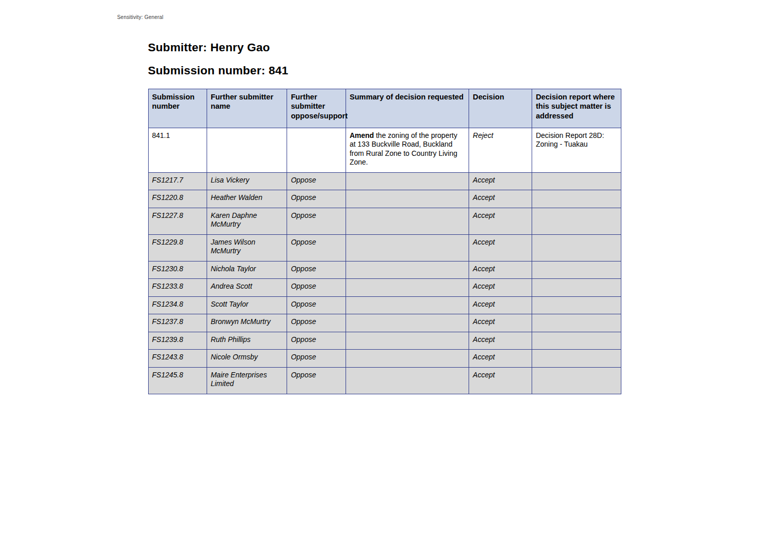Sensitivity: General
Submitter: Henry Gao
Submission number: 841
| Submission number | Further submitter name | Further submitter oppose/support | Summary of decision requested | Decision | Decision report where this subject matter is addressed |
| --- | --- | --- | --- | --- | --- |
| 841.1 | | | Amend the zoning of the property at 133 Buckville Road, Buckland from Rural Zone to Country Living Zone. | Reject | Decision Report 28D: Zoning - Tuakau |
| FS1217.7 | Lisa Vickery | Oppose | | Accept | |
| FS1220.8 | Heather Walden | Oppose | | Accept | |
| FS1227.8 | Karen Daphne McMurtry | Oppose | | Accept | |
| FS1229.8 | James Wilson McMurtry | Oppose | | Accept | |
| FS1230.8 | Nichola Taylor | Oppose | | Accept | |
| FS1233.8 | Andrea Scott | Oppose | | Accept | |
| FS1234.8 | Scott Taylor | Oppose | | Accept | |
| FS1237.8 | Bronwyn McMurtry | Oppose | | Accept | |
| FS1239.8 | Ruth Phillips | Oppose | | Accept | |
| FS1243.8 | Nicole Ormsby | Oppose | | Accept | |
| FS1245.8 | Maire Enterprises Limited | Oppose | | Accept | |